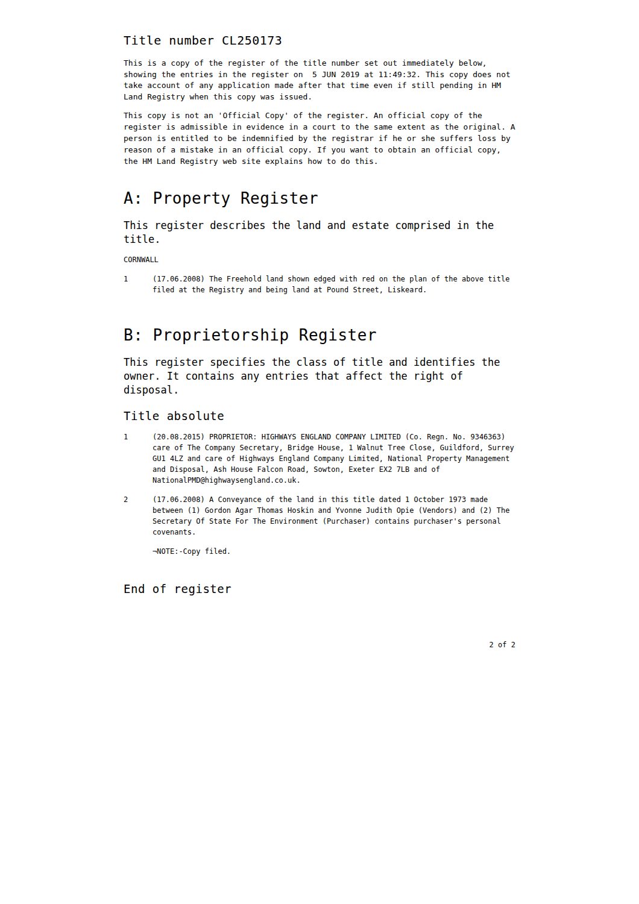Title number CL250173
This is a copy of the register of the title number set out immediately below, showing the entries in the register on 5 JUN 2019 at 11:49:32. This copy does not take account of any application made after that time even if still pending in HM Land Registry when this copy was issued.
This copy is not an 'Official Copy' of the register. An official copy of the register is admissible in evidence in a court to the same extent as the original. A person is entitled to be indemnified by the registrar if he or she suffers loss by reason of a mistake in an official copy. If you want to obtain an official copy, the HM Land Registry web site explains how to do this.
A: Property Register
This register describes the land and estate comprised in the title.
CORNWALL
| 1 | (17.06.2008) The Freehold land shown edged with red on the plan of the above title filed at the Registry and being land at Pound Street, Liskeard. |
B: Proprietorship Register
This register specifies the class of title and identifies the owner. It contains any entries that affect the right of disposal.
Title absolute
| 1 | (20.08.2015) PROPRIETOR: HIGHWAYS ENGLAND COMPANY LIMITED (Co. Regn. No. 9346363) care of The Company Secretary, Bridge House, 1 Walnut Tree Close, Guildford, Surrey GU1 4LZ and care of Highways England Company Limited, National Property Management and Disposal, Ash House Falcon Road, Sowton, Exeter EX2 7LB and of NationalPMD@highwaysengland.co.uk. |
| 2 | (17.06.2008) A Conveyance of the land in this title dated 1 October 1973 made between (1) Gordon Agar Thomas Hoskin and Yvonne Judith Opie (Vendors) and (2) The Secretary Of State For The Environment (Purchaser) contains purchaser's personal covenants. ¬NOTE:-Copy filed. |
End of register
2 of 2